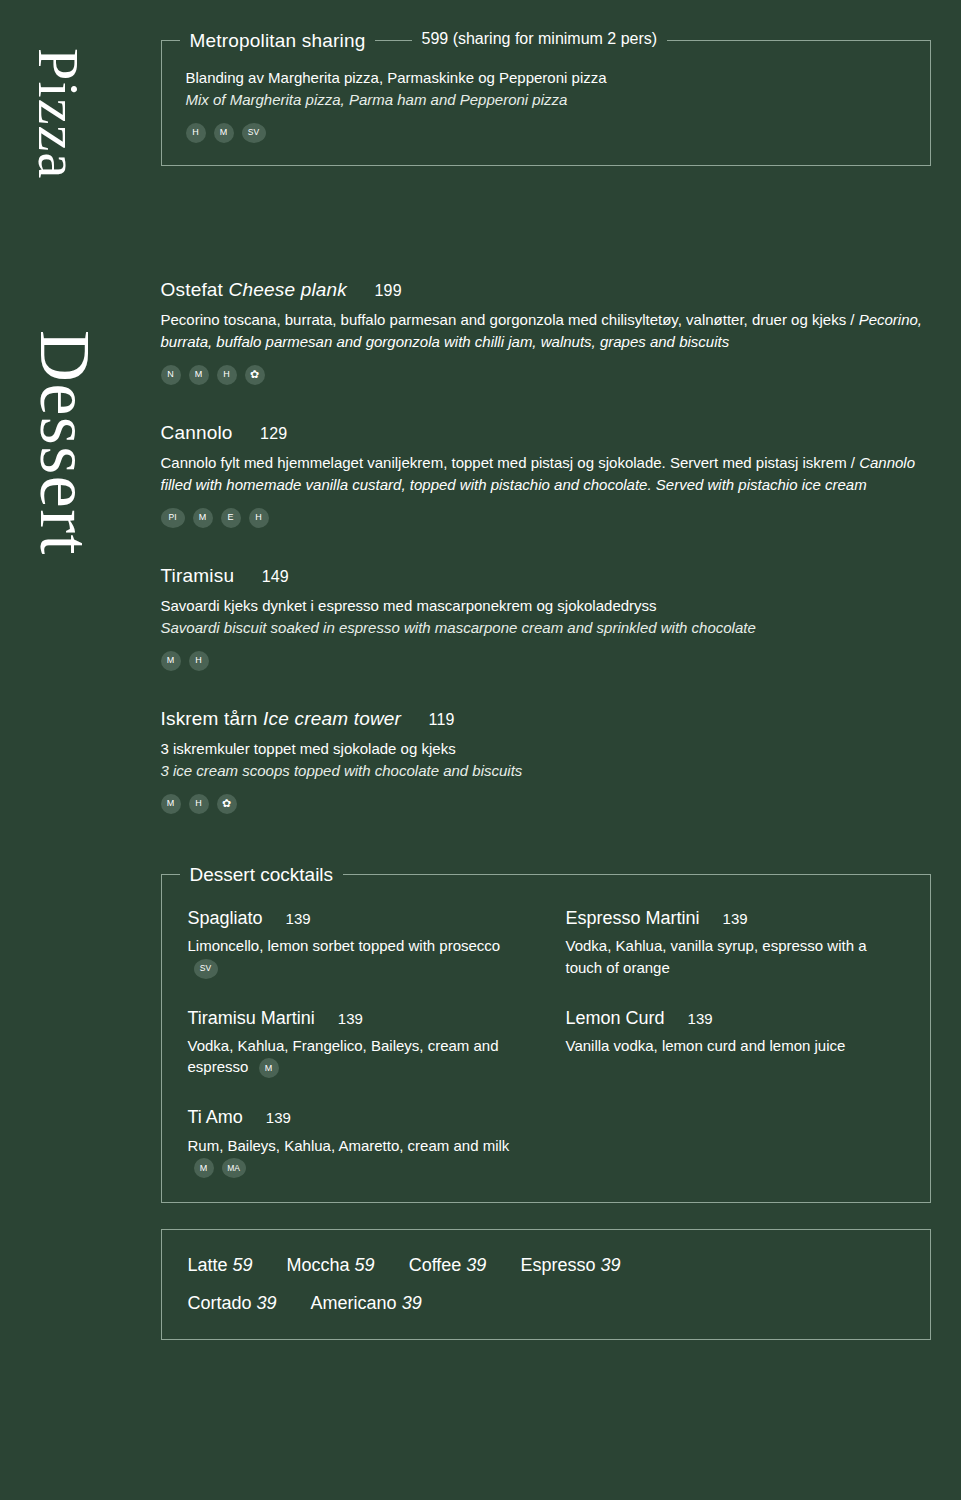Pizza
Dessert
Metropolitan sharing 599 (sharing for minimum 2 pers)
Blanding av Margherita pizza, Parmaskinke og Pepperoni pizza Mix of Margherita pizza, Parma ham and Pepperoni pizza
H M SV
Ostefat Cheese plank 199
Pecorino toscana, burrata, buffalo parmesan and gorgonzola med chilisyltetøy, valnøtter, druer og kjeks / Pecorino, burrata, buffalo parmesan and gorgonzola with chilli jam, walnuts, grapes and biscuits
N M H ✿
Cannolo 129
Cannolo fylt med hjemmelaget vaniljekrem, toppet med pistasj og sjokolade. Servert med pistasj iskrem / Cannolo filled with homemade vanilla custard, topped with pistachio and chocolate. Served with pistachio ice cream
PI M E H
Tiramisu 149
Savoardi kjeks dynket i espresso med mascarponekrem og sjokoladedryss Savoardi biscuit soaked in espresso with mascarpone cream and sprinkled with chocolate
M H
Iskrem tårn Ice cream tower 119
3 iskremkuler toppet med sjokolade og kjeks 3 ice cream scoops topped with chocolate and biscuits
M H ✿
Dessert cocktails
Spagliato 139
Limoncello, lemon sorbet topped with prosecco
SV
Espresso Martini 139
Vodka, Kahlua, vanilla syrup, espresso with a touch of orange
Tiramisu Martini 139
Vodka, Kahlua, Frangelico, Baileys, cream and espresso
M
Lemon Curd 139
Vanilla vodka, lemon curd and lemon juice
Ti Amo 139
Rum, Baileys, Kahlua, Amaretto, cream and milk
MMA
Latte 59 Moccha 59 Coffee 39 Espresso 39
Cortado 39 Americano 39